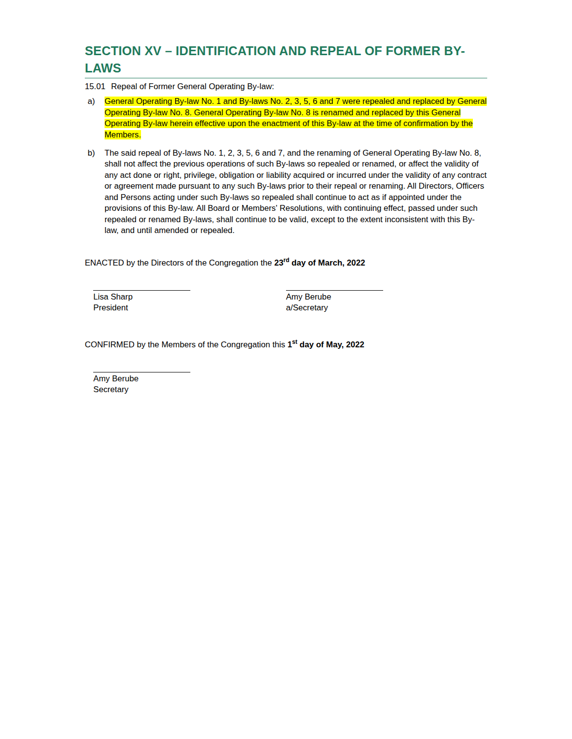SECTION XV – IDENTIFICATION AND REPEAL OF FORMER BY-LAWS
15.01 Repeal of Former General Operating By-law:
a) General Operating By-law No. 1 and By-laws No. 2, 3, 5, 6 and 7 were repealed and replaced by General Operating By-law No. 8. General Operating By-law No. 8 is renamed and replaced by this General Operating By-law herein effective upon the enactment of this By-law at the time of confirmation by the Members.
b) The said repeal of By-laws No. 1, 2, 3, 5, 6 and 7, and the renaming of General Operating By-law No. 8, shall not affect the previous operations of such By-laws so repealed or renamed, or affect the validity of any act done or right, privilege, obligation or liability acquired or incurred under the validity of any contract or agreement made pursuant to any such By-laws prior to their repeal or renaming. All Directors, Officers and Persons acting under such By-laws so repealed shall continue to act as if appointed under the provisions of this By-law. All Board or Members' Resolutions, with continuing effect, passed under such repealed or renamed By-laws, shall continue to be valid, except to the extent inconsistent with this By-law, and until amended or repealed.
ENACTED by the Directors of the Congregation the 23rd day of March, 2022
| Lisa Sharp President | Amy Berube a/Secretary |
CONFIRMED by the Members of the Congregation this 1st day of May, 2022
| Amy Berube Secretary | |